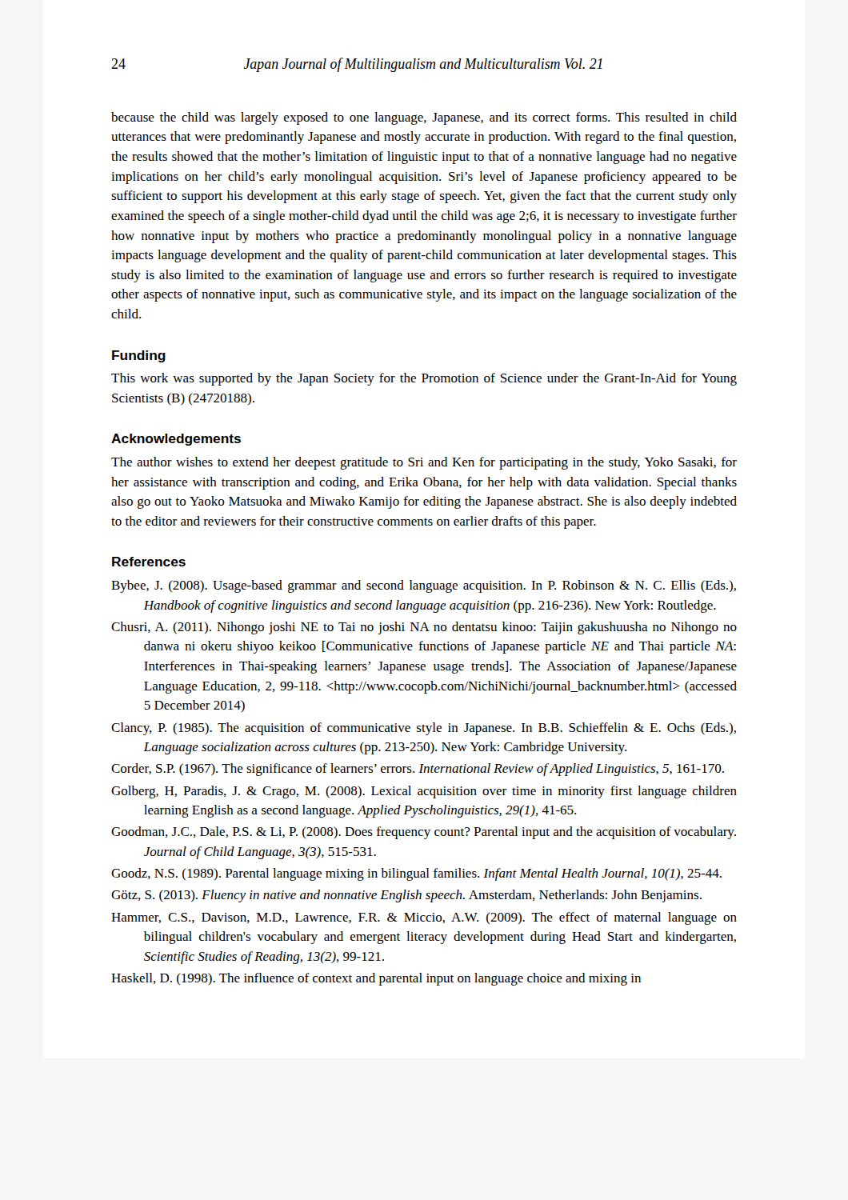24 Japan Journal of Multilingualism and Multiculturalism Vol. 21
because the child was largely exposed to one language, Japanese, and its correct forms. This resulted in child utterances that were predominantly Japanese and mostly accurate in production. With regard to the final question, the results showed that the mother’s limitation of linguistic input to that of a nonnative language had no negative implications on her child’s early monolingual acquisition. Sri’s level of Japanese proficiency appeared to be sufficient to support his development at this early stage of speech. Yet, given the fact that the current study only examined the speech of a single mother-child dyad until the child was age 2;6, it is necessary to investigate further how nonnative input by mothers who practice a predominantly monolingual policy in a nonnative language impacts language development and the quality of parent-child communication at later developmental stages. This study is also limited to the examination of language use and errors so further research is required to investigate other aspects of nonnative input, such as communicative style, and its impact on the language socialization of the child.
Funding
This work was supported by the Japan Society for the Promotion of Science under the Grant-In-Aid for Young Scientists (B) (24720188).
Acknowledgements
The author wishes to extend her deepest gratitude to Sri and Ken for participating in the study, Yoko Sasaki, for her assistance with transcription and coding, and Erika Obana, for her help with data validation. Special thanks also go out to Yaoko Matsuoka and Miwako Kamijo for editing the Japanese abstract. She is also deeply indebted to the editor and reviewers for their constructive comments on earlier drafts of this paper.
References
Bybee, J. (2008). Usage-based grammar and second language acquisition. In P. Robinson & N. C. Ellis (Eds.), Handbook of cognitive linguistics and second language acquisition (pp. 216-236). New York: Routledge.
Chusri, A. (2011). Nihongo joshi NE to Tai no joshi NA no dentatsu kinoo: Taijin gakushuusha no Nihongo no danwa ni okeru shiyoo keikoo [Communicative functions of Japanese particle NE and Thai particle NA: Interferences in Thai-speaking learners’ Japanese usage trends]. The Association of Japanese/Japanese Language Education, 2, 99-118. <http://www.cocopb.com/NichiNichi/journal_backnumber.html> (accessed 5 December 2014)
Clancy, P. (1985). The acquisition of communicative style in Japanese. In B.B. Schieffelin & E. Ochs (Eds.), Language socialization across cultures (pp. 213-250). New York: Cambridge University.
Corder, S.P. (1967). The significance of learners’ errors. International Review of Applied Linguistics, 5, 161-170.
Golberg, H, Paradis, J. & Crago, M. (2008). Lexical acquisition over time in minority first language children learning English as a second language. Applied Pyscholinguistics, 29(1), 41-65.
Goodman, J.C., Dale, P.S. & Li, P. (2008). Does frequency count? Parental input and the acquisition of vocabulary. Journal of Child Language, 3(3), 515-531.
Goodz, N.S. (1989). Parental language mixing in bilingual families. Infant Mental Health Journal, 10(1), 25-44.
Götz, S. (2013). Fluency in native and nonnative English speech. Amsterdam, Netherlands: John Benjamins.
Hammer, C.S., Davison, M.D., Lawrence, F.R. & Miccio, A.W. (2009). The effect of maternal language on bilingual children's vocabulary and emergent literacy development during Head Start and kindergarten, Scientific Studies of Reading, 13(2), 99-121.
Haskell, D. (1998). The influence of context and parental input on language choice and mixing in